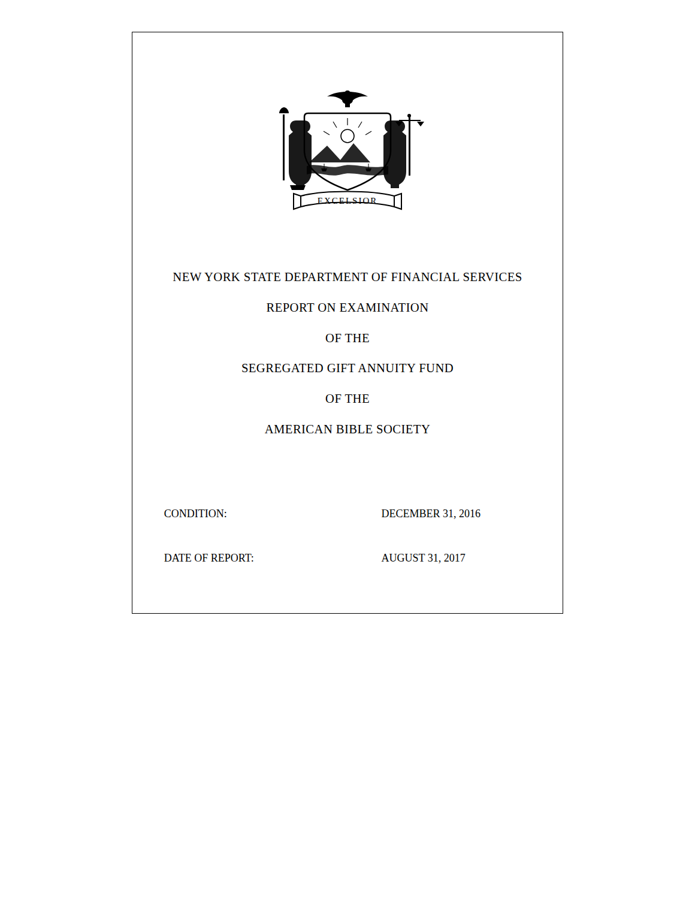EXCELSIOR
NEW YORK STATE DEPARTMENT OF FINANCIAL SERVICES
REPORT ON EXAMINATION
OF THE
SEGREGATED GIFT ANNUITY FUND
OF THE
AMERICAN BIBLE SOCIETY
CONDITION: DECEMBER 31, 2016
DATE OF REPORT: AUGUST 31, 2017